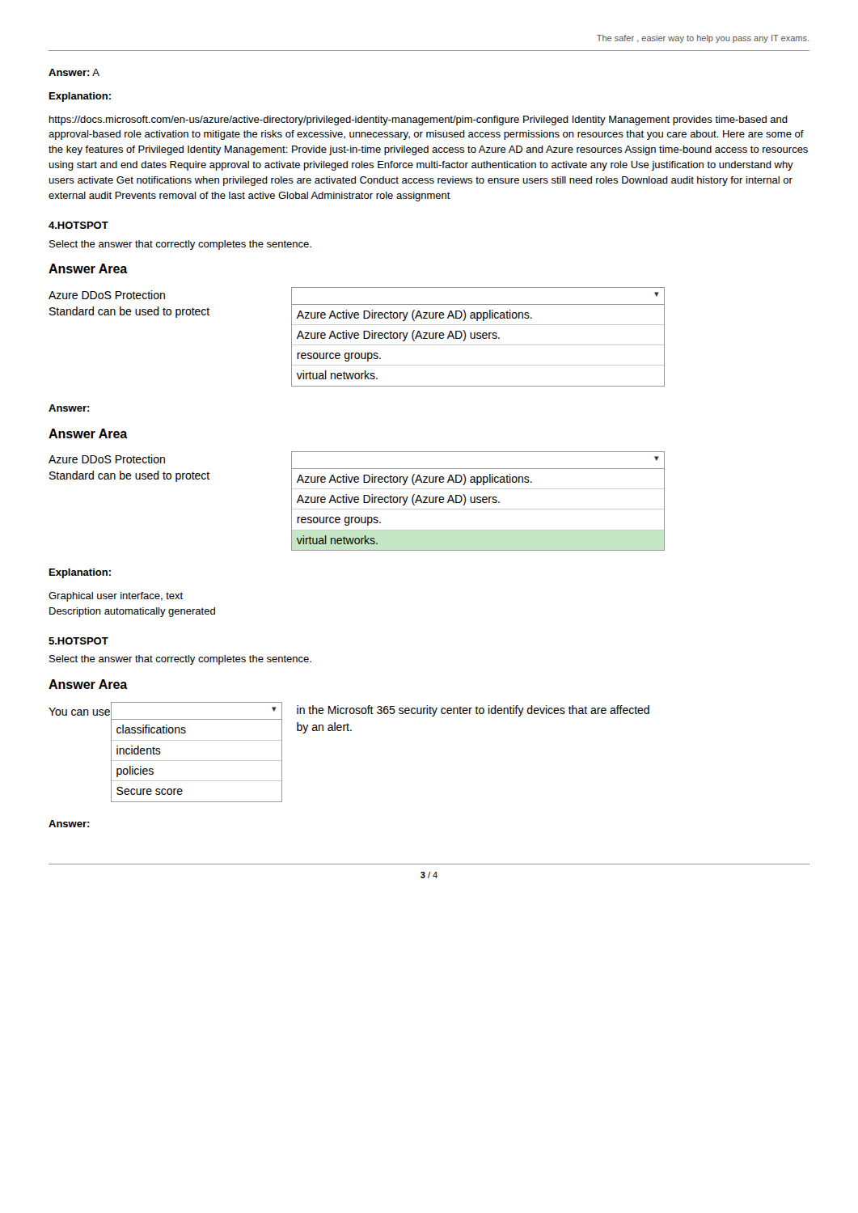The safer , easier way to help you pass any IT exams.
Answer: A
Explanation:
https://docs.microsoft.com/en-us/azure/active-directory/privileged-identity-management/pim-configure Privileged Identity Management provides time-based and approval-based role activation to mitigate the risks of excessive, unnecessary, or misused access permissions on resources that you care about. Here are some of the key features of Privileged Identity Management: Provide just-in-time privileged access to Azure AD and Azure resources Assign time-bound access to resources using start and end dates Require approval to activate privileged roles Enforce multi-factor authentication to activate any role Use justification to understand why users activate Get notifications when privileged roles are activated Conduct access reviews to ensure users still need roles Download audit history for internal or external audit Prevents removal of the last active Global Administrator role assignment
4.HOTSPOT
Select the answer that correctly completes the sentence.
Answer Area
| Azure DDoS Protection Standard can be used to protect | ▾ Azure Active Directory (Azure AD) applications. Azure Active Directory (Azure AD) users. resource groups. virtual networks. |
Answer:
Answer Area
| Azure DDoS Protection Standard can be used to protect | ▾ Azure Active Directory (Azure AD) applications. Azure Active Directory (Azure AD) users. resource groups. virtual networks. |
Explanation:
Graphical user interface, text
Description automatically generated
5.HOTSPOT
Select the answer that correctly completes the sentence.
Answer Area
| You can use | ▾ classifications incidents policies Secure score | in the Microsoft 365 security center to identify devices that are affected by an alert. |
Answer:
3 / 4